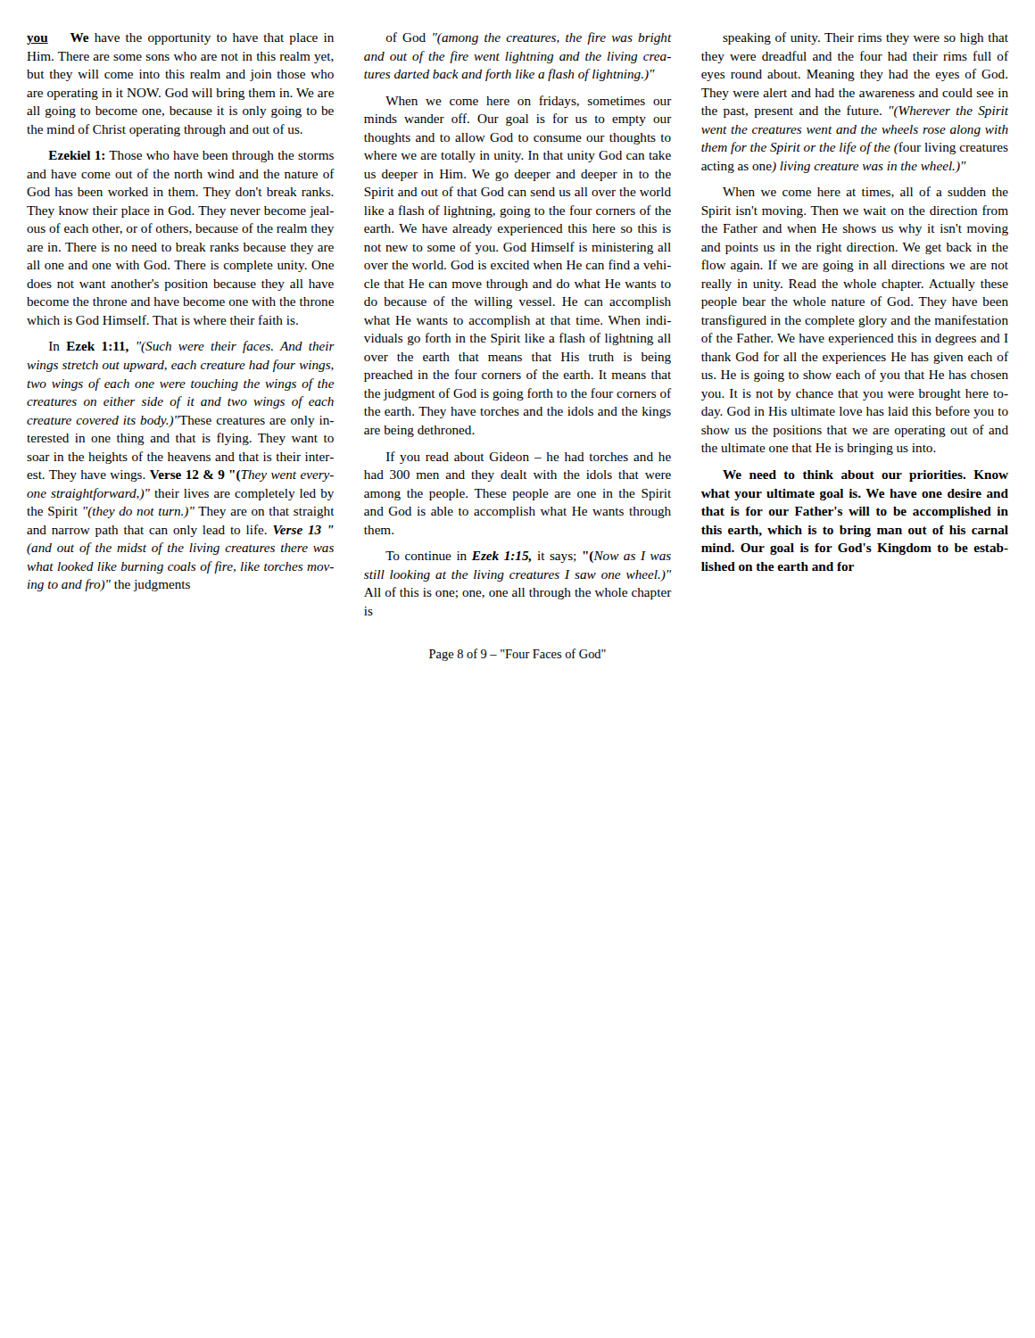you We have the opportunity to have that place in Him. There are some sons who are not in this realm yet, but they will come into this realm and join those who are operating in it NOW. God will bring them in. We are all going to become one, because it is only going to be the mind of Christ operating through and out of us.
Ezekiel 1: Those who have been through the storms and have come out of the north wind and the nature of God has been worked in them. They don't break ranks. They know their place in God. They never become jealous of each other, or of others, because of the realm they are in. There is no need to break ranks because they are all one and one with God. There is complete unity. One does not want another's position because they all have become the throne and have become one with the throne which is God Himself. That is where their faith is.
In Ezek 1:11, "(Such were their faces. And their wings stretch out upward, each creature had four wings, two wings of each one were touching the wings of the creatures on either side of it and two wings of each creature covered its body.)"These creatures are only interested in one thing and that is flying. They want to soar in the heights of the heavens and that is their interest. They have wings. Verse 12 & 9 "(They went everyone straightforward,)" their lives are completely led by the Spirit "(they do not turn.)" They are on that straight and narrow path that can only lead to life. Verse 13 "(and out of the midst of the living creatures there was what looked like burning coals of fire, like torches moving to and fro)" the judgments
of God "(among the creatures, the fire was bright and out of the fire went lightning and the living creatures darted back and forth like a flash of lightning.)"
When we come here on fridays, sometimes our minds wander off. Our goal is for us to empty our thoughts and to allow God to consume our thoughts to where we are totally in unity. In that unity God can take us deeper in Him. We go deeper and deeper in to the Spirit and out of that God can send us all over the world like a flash of lightning, going to the four corners of the earth. We have already experienced this here so this is not new to some of you. God Himself is ministering all over the world. God is excited when He can find a vehicle that He can move through and do what He wants to do because of the willing vessel. He can accomplish what He wants to accomplish at that time. When individuals go forth in the Spirit like a flash of lightning all over the earth that means that His truth is being preached in the four corners of the earth. It means that the judgment of God is going forth to the four corners of the earth. They have torches and the idols and the kings are being dethroned.
If you read about Gideon – he had torches and he had 300 men and they dealt with the idols that were among the people. These people are one in the Spirit and God is able to accomplish what He wants through them.
To continue in Ezek 1:15, it says; "(Now as I was still looking at the living creatures I saw one wheel.)" All of this is one; one, one all through the whole chapter is
speaking of unity. Their rims they were so high that they were dreadful and the four had their rims full of eyes round about. Meaning they had the eyes of God. They were alert and had the awareness and could see in the past, present and the future. "(Wherever the Spirit went the creatures went and the wheels rose along with them for the Spirit or the life of the (four living creatures acting as one) living creature was in the wheel.)"
When we come here at times, all of a sudden the Spirit isn't moving. Then we wait on the direction from the Father and when He shows us why it isn't moving and points us in the right direction. We get back in the flow again. If we are going in all directions we are not really in unity. Read the whole chapter. Actually these people bear the whole nature of God. They have been transfigured in the complete glory and the manifestation of the Father. We have experienced this in degrees and I thank God for all the experiences He has given each of us. He is going to show each of you that He has chosen you. It is not by chance that you were brought here today. God in His ultimate love has laid this before you to show us the positions that we are operating out of and the ultimate one that He is bringing us into.
We need to think about our priorities. Know what your ultimate goal is. We have one desire and that is for our Father's will to be accomplished in this earth, which is to bring man out of his carnal mind. Our goal is for God's Kingdom to be established on the earth and for
Page 8 of 9 – "Four Faces of God"